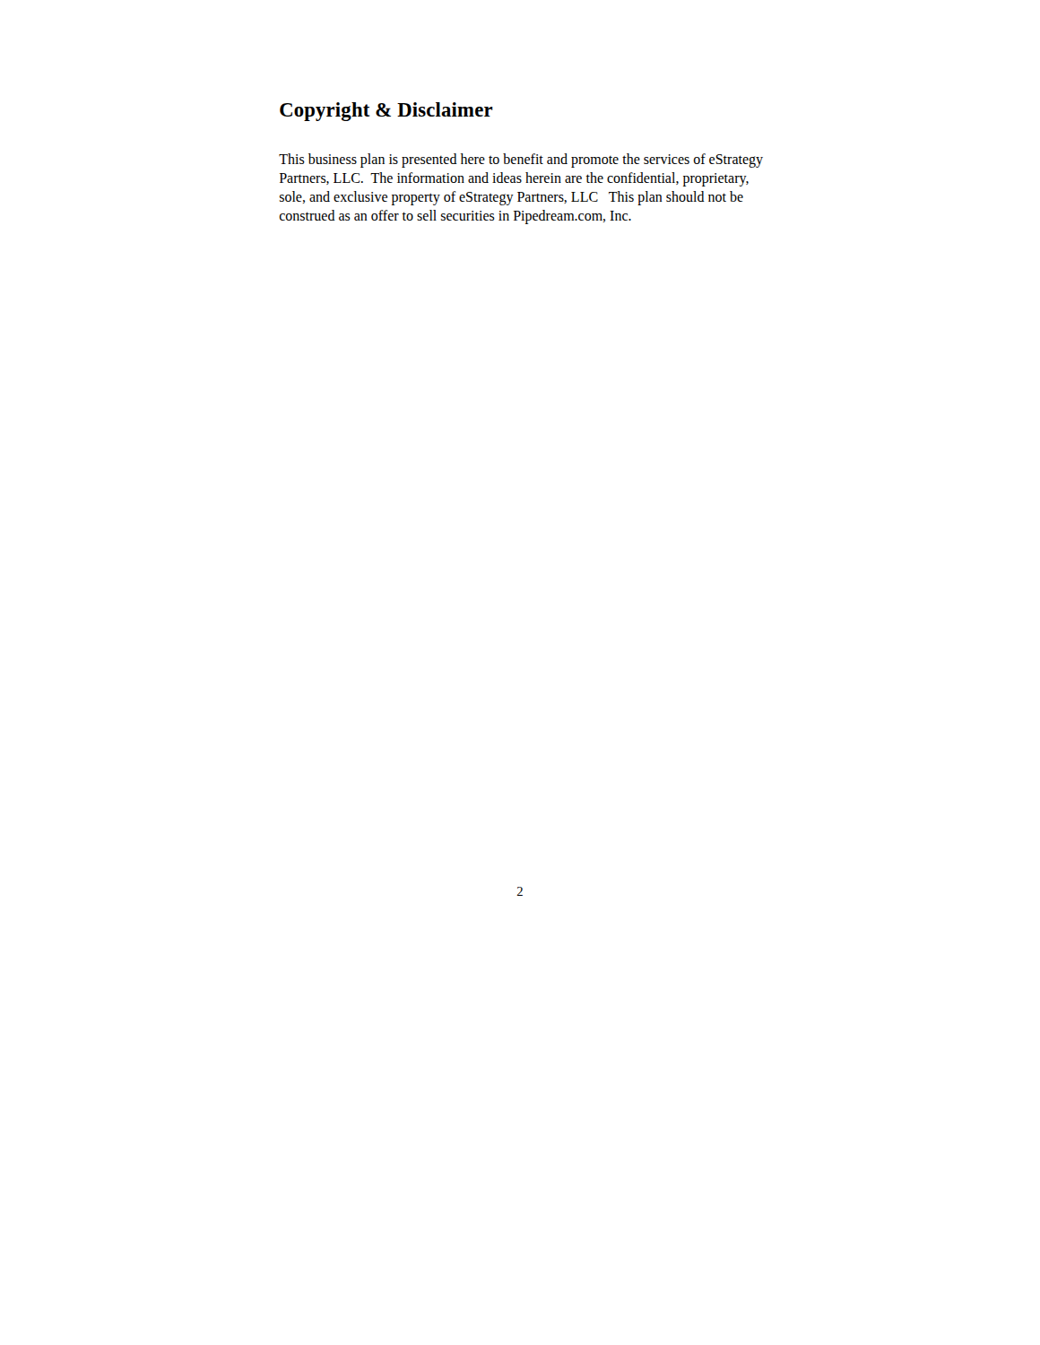Copyright & Disclaimer
This business plan is presented here to benefit and promote the services of eStrategy Partners, LLC. The information and ideas herein are the confidential, proprietary, sole, and exclusive property of eStrategy Partners, LLC This plan should not be construed as an offer to sell securities in Pipedream.com, Inc.
2